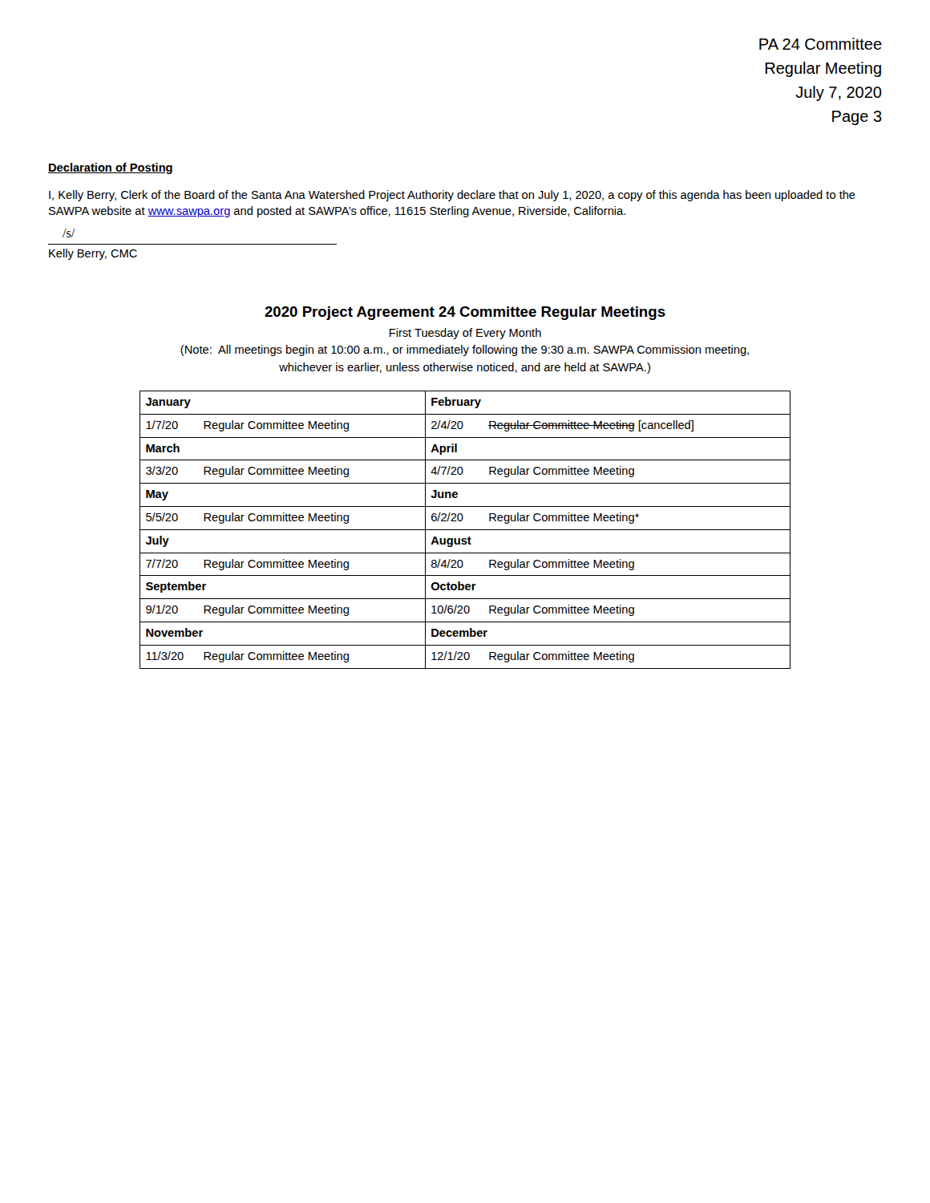PA 24 Committee
Regular Meeting
July 7, 2020
Page 3
Declaration of Posting
I, Kelly Berry, Clerk of the Board of the Santa Ana Watershed Project Authority declare that on July 1, 2020, a copy of this agenda has been uploaded to the SAWPA website at www.sawpa.org and posted at SAWPA’s office, 11615 Sterling Avenue, Riverside, California.
/s/
Kelly Berry, CMC
2020 Project Agreement 24 Committee Regular Meetings
First Tuesday of Every Month
(Note: All meetings begin at 10:00 a.m., or immediately following the 9:30 a.m. SAWPA Commission meeting,
whichever is earlier, unless otherwise noticed, and are held at SAWPA.)
| January | February |
| 1/7/20 Regular Committee Meeting | 2/4/20 Regular Committee Meeting [cancelled] |
| March | April |
| 3/3/20 Regular Committee Meeting | 4/7/20 Regular Committee Meeting |
| May | June |
| 5/5/20 Regular Committee Meeting | 6/2/20 Regular Committee Meeting* |
| July | August |
| 7/7/20 Regular Committee Meeting | 8/4/20 Regular Committee Meeting |
| September | October |
| 9/1/20 Regular Committee Meeting | 10/6/20 Regular Committee Meeting |
| November | December |
| 11/3/20 Regular Committee Meeting | 12/1/20 Regular Committee Meeting |